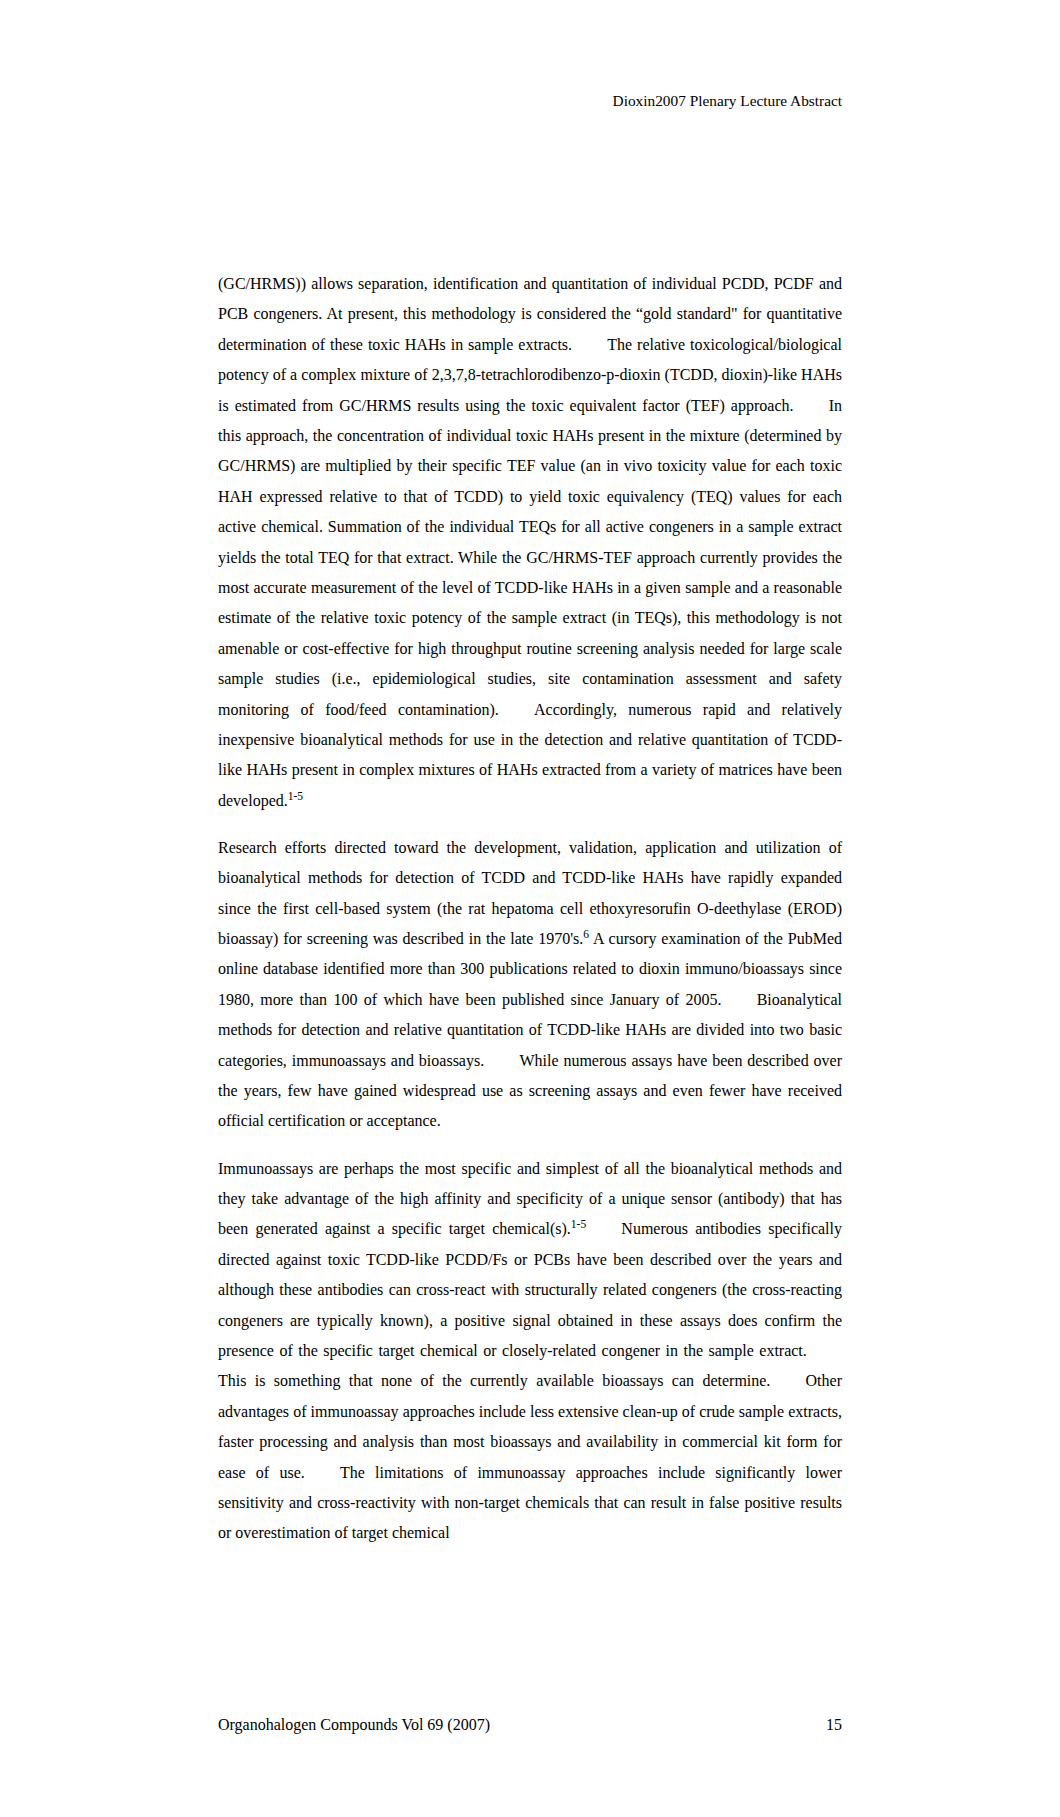Dioxin2007 Plenary Lecture Abstract
(GC/HRMS)) allows separation, identification and quantitation of individual PCDD, PCDF and PCB congeners. At present, this methodology is considered the “gold standard" for quantitative determination of these toxic HAHs in sample extracts. The relative toxicological/biological potency of a complex mixture of 2,3,7,8-tetrachlorodibenzo-p-dioxin (TCDD, dioxin)-like HAHs is estimated from GC/HRMS results using the toxic equivalent factor (TEF) approach. In this approach, the concentration of individual toxic HAHs present in the mixture (determined by GC/HRMS) are multiplied by their specific TEF value (an in vivo toxicity value for each toxic HAH expressed relative to that of TCDD) to yield toxic equivalency (TEQ) values for each active chemical. Summation of the individual TEQs for all active congeners in a sample extract yields the total TEQ for that extract. While the GC/HRMS-TEF approach currently provides the most accurate measurement of the level of TCDD-like HAHs in a given sample and a reasonable estimate of the relative toxic potency of the sample extract (in TEQs), this methodology is not amenable or cost-effective for high throughput routine screening analysis needed for large scale sample studies (i.e., epidemiological studies, site contamination assessment and safety monitoring of food/feed contamination). Accordingly, numerous rapid and relatively inexpensive bioanalytical methods for use in the detection and relative quantitation of TCDD-like HAHs present in complex mixtures of HAHs extracted from a variety of matrices have been developed.1-5
Research efforts directed toward the development, validation, application and utilization of bioanalytical methods for detection of TCDD and TCDD-like HAHs have rapidly expanded since the first cell-based system (the rat hepatoma cell ethoxyresorufin O-deethylase (EROD) bioassay) for screening was described in the late 1970's.6 A cursory examination of the PubMed online database identified more than 300 publications related to dioxin immuno/bioassays since 1980, more than 100 of which have been published since January of 2005. Bioanalytical methods for detection and relative quantitation of TCDD-like HAHs are divided into two basic categories, immunoassays and bioassays. While numerous assays have been described over the years, few have gained widespread use as screening assays and even fewer have received official certification or acceptance.
Immunoassays are perhaps the most specific and simplest of all the bioanalytical methods and they take advantage of the high affinity and specificity of a unique sensor (antibody) that has been generated against a specific target chemical(s).1-5 Numerous antibodies specifically directed against toxic TCDD-like PCDD/Fs or PCBs have been described over the years and although these antibodies can cross-react with structurally related congeners (the cross-reacting congeners are typically known), a positive signal obtained in these assays does confirm the presence of the specific target chemical or closely-related congener in the sample extract. This is something that none of the currently available bioassays can determine. Other advantages of immunoassay approaches include less extensive clean-up of crude sample extracts, faster processing and analysis than most bioassays and availability in commercial kit form for ease of use. The limitations of immunoassay approaches include significantly lower sensitivity and cross-reactivity with non-target chemicals that can result in false positive results or overestimation of target chemical
Organohalogen Compounds Vol 69 (2007) 15